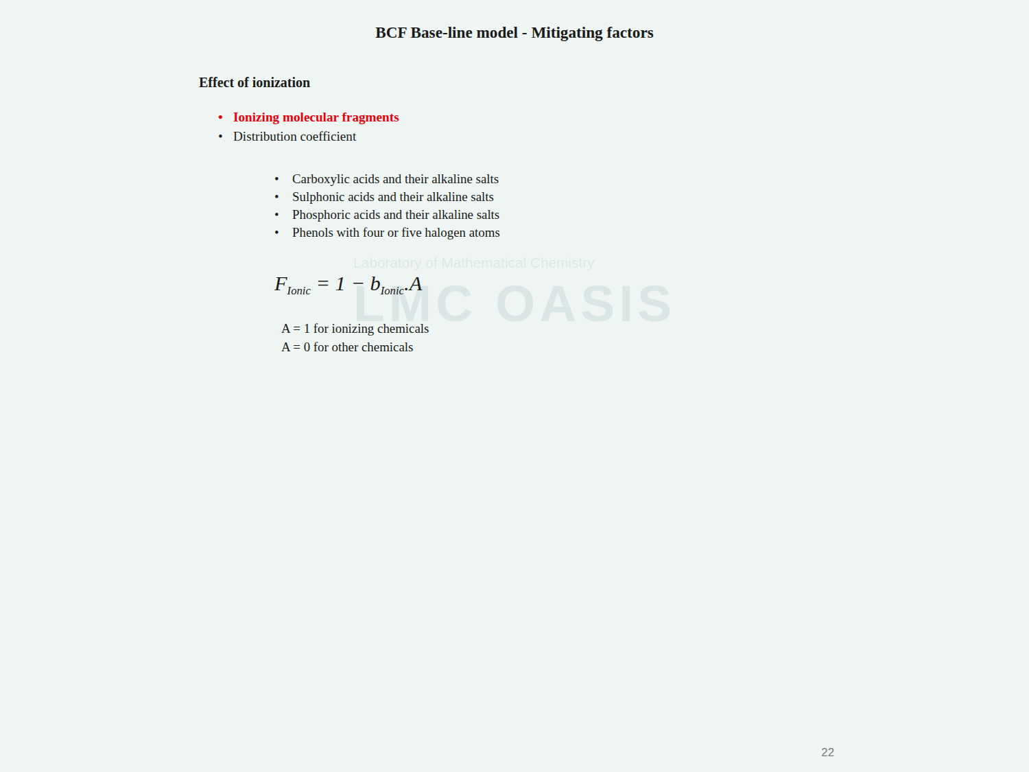Laboratory of Mathematical Chemistry LMC OASIS
BCF Base-line model - Mitigating factors
Effect of ionization
Ionizing molecular fragments
Distribution coefficient
Carboxylic acids and their alkaline salts
Sulphonic acids and their alkaline salts
Phosphoric acids and their alkaline salts
Phenols with four or five halogen atoms
FIonic = 1 − bIonic.A
A = 1 for ionizing chemicals
A = 0 for other chemicals
22